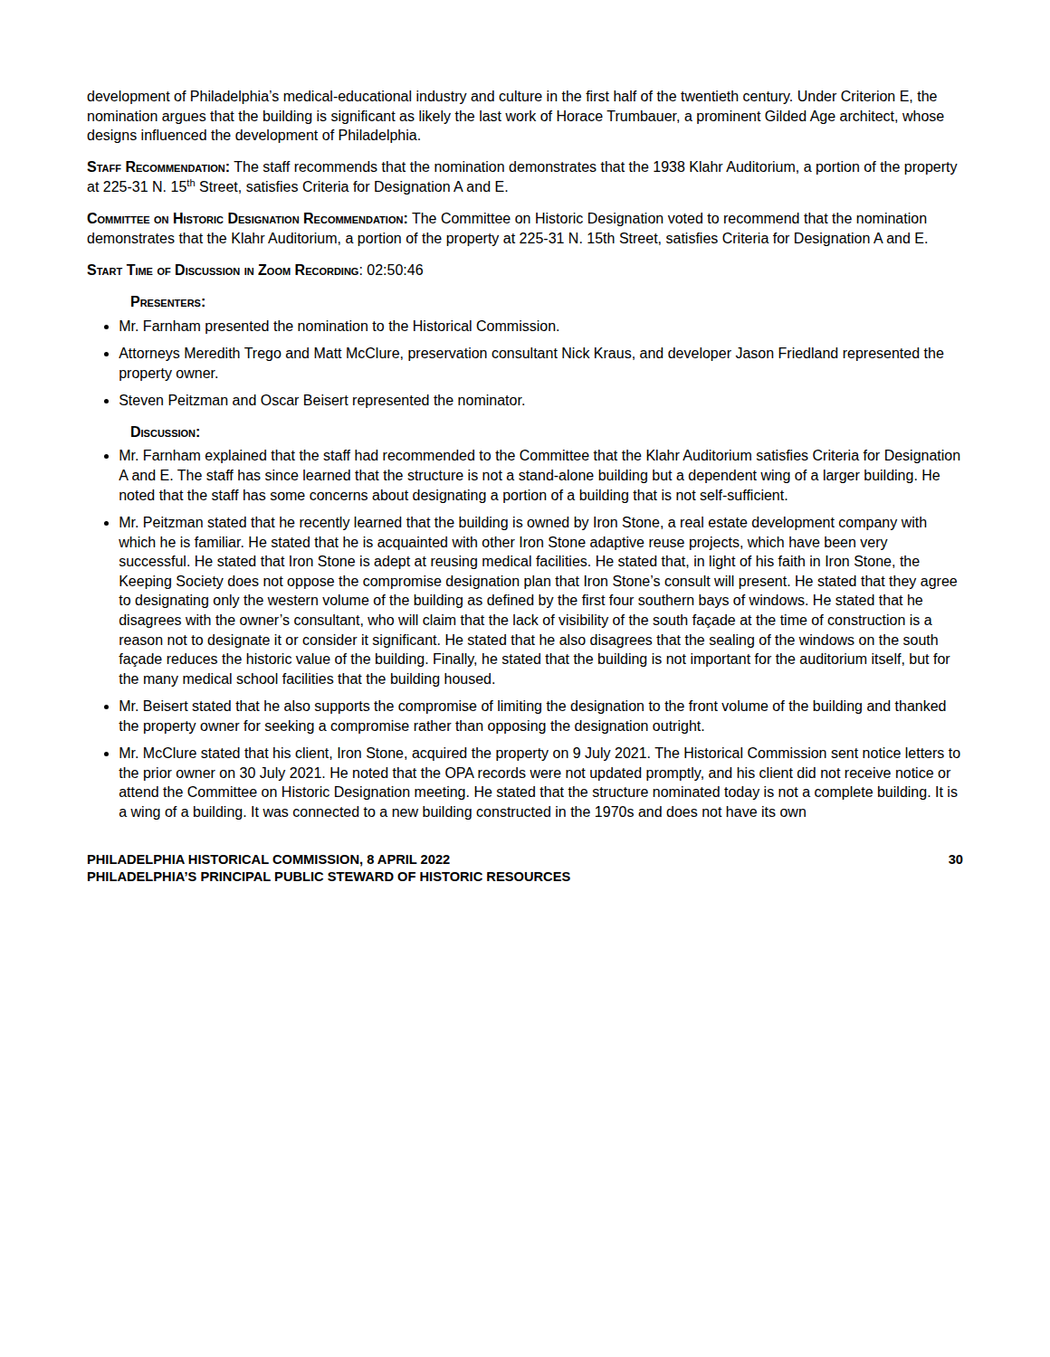development of Philadelphia’s medical-educational industry and culture in the first half of the twentieth century. Under Criterion E, the nomination argues that the building is significant as likely the last work of Horace Trumbauer, a prominent Gilded Age architect, whose designs influenced the development of Philadelphia.
Staff Recommendation: The staff recommends that the nomination demonstrates that the 1938 Klahr Auditorium, a portion of the property at 225-31 N. 15th Street, satisfies Criteria for Designation A and E.
Committee on Historic Designation Recommendation: The Committee on Historic Designation voted to recommend that the nomination demonstrates that the Klahr Auditorium, a portion of the property at 225-31 N. 15th Street, satisfies Criteria for Designation A and E.
Start Time of Discussion in Zoom Recording: 02:50:46
Presenters:
Mr. Farnham presented the nomination to the Historical Commission.
Attorneys Meredith Trego and Matt McClure, preservation consultant Nick Kraus, and developer Jason Friedland represented the property owner.
Steven Peitzman and Oscar Beisert represented the nominator.
Discussion:
Mr. Farnham explained that the staff had recommended to the Committee that the Klahr Auditorium satisfies Criteria for Designation A and E. The staff has since learned that the structure is not a stand-alone building but a dependent wing of a larger building. He noted that the staff has some concerns about designating a portion of a building that is not self-sufficient.
Mr. Peitzman stated that he recently learned that the building is owned by Iron Stone, a real estate development company with which he is familiar. He stated that he is acquainted with other Iron Stone adaptive reuse projects, which have been very successful. He stated that Iron Stone is adept at reusing medical facilities. He stated that, in light of his faith in Iron Stone, the Keeping Society does not oppose the compromise designation plan that Iron Stone’s consult will present. He stated that they agree to designating only the western volume of the building as defined by the first four southern bays of windows. He stated that he disagrees with the owner’s consultant, who will claim that the lack of visibility of the south façade at the time of construction is a reason not to designate it or consider it significant. He stated that he also disagrees that the sealing of the windows on the south façade reduces the historic value of the building. Finally, he stated that the building is not important for the auditorium itself, but for the many medical school facilities that the building housed.
Mr. Beisert stated that he also supports the compromise of limiting the designation to the front volume of the building and thanked the property owner for seeking a compromise rather than opposing the designation outright.
Mr. McClure stated that his client, Iron Stone, acquired the property on 9 July 2021. The Historical Commission sent notice letters to the prior owner on 30 July 2021. He noted that the OPA records were not updated promptly, and his client did not receive notice or attend the Committee on Historic Designation meeting. He stated that the structure nominated today is not a complete building. It is a wing of a building. It was connected to a new building constructed in the 1970s and does not have its own
30 PHILADELPHIA HISTORICAL COMMISSION, 8 APRIL 2022 PHILADELPHIA’S PRINCIPAL PUBLIC STEWARD OF HISTORIC RESOURCES